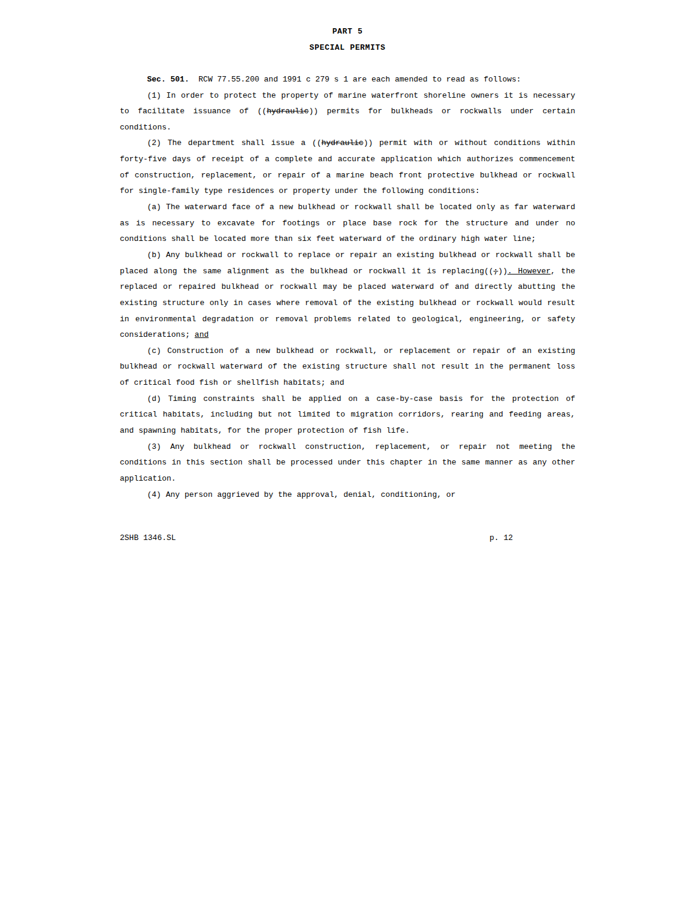PART 5
SPECIAL PERMITS
Sec. 501. RCW 77.55.200 and 1991 c 279 s 1 are each amended to read as follows:
(1) In order to protect the property of marine waterfront shoreline owners it is necessary to facilitate issuance of ((hydraulic)) permits for bulkheads or rockwalls under certain conditions.
(2) The department shall issue a ((hydraulic)) permit with or without conditions within forty-five days of receipt of a complete and accurate application which authorizes commencement of construction, replacement, or repair of a marine beach front protective bulkhead or rockwall for single-family type residences or property under the following conditions:
(a) The waterward face of a new bulkhead or rockwall shall be located only as far waterward as is necessary to excavate for footings or place base rock for the structure and under no conditions shall be located more than six feet waterward of the ordinary high water line;
(b) Any bulkhead or rockwall to replace or repair an existing bulkhead or rockwall shall be placed along the same alignment as the bulkhead or rockwall it is replacing((;)). However, the replaced or repaired bulkhead or rockwall may be placed waterward of and directly abutting the existing structure only in cases where removal of the existing bulkhead or rockwall would result in environmental degradation or removal problems related to geological, engineering, or safety considerations; and
(c) Construction of a new bulkhead or rockwall, or replacement or repair of an existing bulkhead or rockwall waterward of the existing structure shall not result in the permanent loss of critical food fish or shellfish habitats; and
(d) Timing constraints shall be applied on a case-by-case basis for the protection of critical habitats, including but not limited to migration corridors, rearing and feeding areas, and spawning habitats, for the proper protection of fish life.
(3) Any bulkhead or rockwall construction, replacement, or repair not meeting the conditions in this section shall be processed under this chapter in the same manner as any other application.
(4) Any person aggrieved by the approval, denial, conditioning, or
2SHB 1346.SL
p. 12